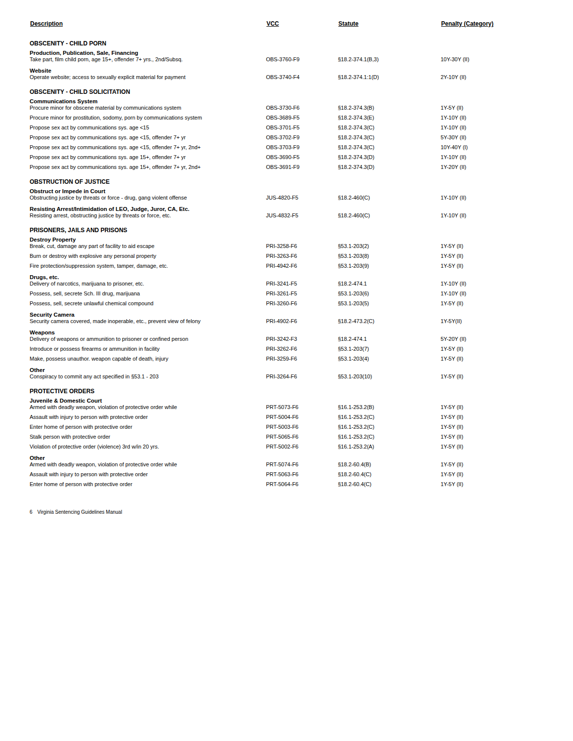| Description | VCC | Statute | Penalty (Category) |
| --- | --- | --- | --- |
| OBSCENITY - CHILD PORN |
| Production, Publication, Sale, Financing |
| Take part, film child porn, age 15+, offender 7+ yrs., 2nd/Subsq. | OBS-3760-F9 | §18.2-374.1(B,3) | 10Y-30Y (II) |
| Website |
| Operate website; access to sexually explicit material for payment | OBS-3740-F4 | §18.2-374.1:1(D) | 2Y-10Y (II) |
| OBSCENITY - CHILD SOLICITATION |
| Communications System |
| Procure minor for obscene material by communications system | OBS-3730-F6 | §18.2-374.3(B) | 1Y-5Y (II) |
| Procure minor for prostitution, sodomy, porn by communications system | OBS-3689-F5 | §18.2-374.3(E) | 1Y-10Y (II) |
| Propose sex act by communications sys. age <15 | OBS-3701-F5 | §18.2-374.3(C) | 1Y-10Y (II) |
| Propose sex act by communications sys. age <15, offender 7+ yr | OBS-3702-F9 | §18.2-374.3(C) | 5Y-30Y (II) |
| Propose sex act by communications sys. age <15, offender 7+ yr, 2nd+ | OBS-3703-F9 | §18.2-374.3(C) | 10Y-40Y (I) |
| Propose sex act by communications sys. age 15+, offender 7+ yr | OBS-3690-F5 | §18.2-374.3(D) | 1Y-10Y (II) |
| Propose sex act by communications sys. age 15+, offender 7+ yr, 2nd+ | OBS-3691-F9 | §18.2-374.3(D) | 1Y-20Y (II) |
| OBSTRUCTION OF JUSTICE |
| Obstruct or Impede in Court |
| Obstructing justice by threats or force - drug, gang violent offense | JUS-4820-F5 | §18.2-460(C) | 1Y-10Y (II) |
| Resisting Arrest/Intimidation of LEO, Judge, Juror, CA, Etc. |
| Resisting arrest, obstructing justice by threats or force, etc. | JUS-4832-F5 | §18.2-460(C) | 1Y-10Y (II) |
| PRISONERS, JAILS AND PRISONS |
| Destroy Property |
| Break, cut, damage any part of facility to aid escape | PRI-3258-F6 | §53.1-203(2) | 1Y-5Y (II) |
| Burn or destroy with explosive any personal property | PRI-3263-F6 | §53.1-203(8) | 1Y-5Y (II) |
| Fire protection/suppression system, tamper, damage, etc. | PRI-4942-F6 | §53.1-203(9) | 1Y-5Y (II) |
| Drugs, etc. |
| Delivery of narcotics, marijuana to prisoner, etc. | PRI-3241-F5 | §18.2-474.1 | 1Y-10Y (II) |
| Possess, sell, secrete Sch. III drug, marijuana | PRI-3261-F5 | §53.1-203(6) | 1Y-10Y (II) |
| Possess, sell, secrete unlawful chemical compound | PRI-3260-F6 | §53.1-203(5) | 1Y-5Y (II) |
| Security Camera |
| Security camera covered, made inoperable, etc., prevent view of felony | PRI-4902-F6 | §18.2-473.2(C) | 1Y-5Y(II) |
| Weapons |
| Delivery of weapons or ammunition to prisoner or confined person | PRI-3242-F3 | §18.2-474.1 | 5Y-20Y (II) |
| Introduce or possess firearms or ammunition in facility | PRI-3262-F6 | §53.1-203(7) | 1Y-5Y (II) |
| Make, possess unauthor. weapon capable of death, injury | PRI-3259-F6 | §53.1-203(4) | 1Y-5Y (II) |
| Other |
| Conspiracy to commit any act specified in §53.1 - 203 | PRI-3264-F6 | §53.1-203(10) | 1Y-5Y (II) |
| PROTECTIVE ORDERS |
| Juvenile & Domestic Court |
| Armed with deadly weapon, violation of protective order while | PRT-5073-F6 | §16.1-253.2(B) | 1Y-5Y (II) |
| Assault with injury to person with protective order | PRT-5004-F6 | §16.1-253.2(C) | 1Y-5Y (II) |
| Enter home of person with protective order | PRT-5003-F6 | §16.1-253.2(C) | 1Y-5Y (II) |
| Stalk person with protective order | PRT-5065-F6 | §16.1-253.2(C) | 1Y-5Y (II) |
| Violation of protective order (violence) 3rd w/in 20 yrs. | PRT-5002-F6 | §16.1-253.2(A) | 1Y-5Y (II) |
| Other |
| Armed with deadly weapon, violation of protective order while | PRT-5074-F6 | §18.2-60.4(B) | 1Y-5Y (II) |
| Assault with injury to person with protective order | PRT-5063-F6 | §18.2-60.4(C) | 1Y-5Y (II) |
| Enter home of person with protective order | PRT-5064-F6 | §18.2-60.4(C) | 1Y-5Y (II) |
6 Virginia Sentencing Guidelines Manual